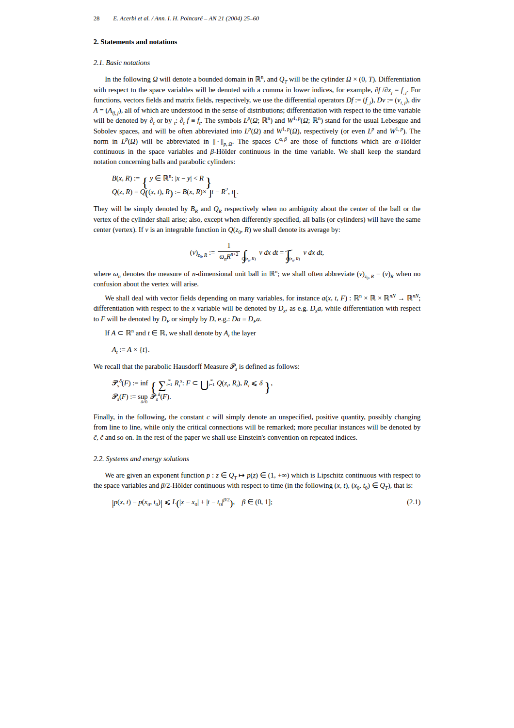28 E. Acerbi et al. / Ann. I. H. Poincaré – AN 21 (2004) 25–60
2. Statements and notations
2.1. Basic notations
In the following Ω will denote a bounded domain in ℝn, and QT will be the cylinder Ω × (0, T). Differentiation with respect to the space variables will be denoted with a comma in lower indices, for example, ∂f /∂xj = f, j. For functions, vectors fields and matrix fields, respectively, we use the differential operators Df := (f, j), Dv := (vi, j), div A = (Aij, j), all of which are understood in the sense of distributions; differentiation with respect to the time variable will be denoted by ∂t or by t: ∂t f ≡ ft. The symbols Lp(Ω; ℝn) and W1, p(Ω; ℝn) stand for the usual Lebesgue and Sobolev spaces, and will be often abbreviated into Lp(Ω) and W1, p(Ω), respectively (or even Lp and W1, p). The norm in Lp(Ω) will be abbreviated in || · ||p, Ω. The spaces Cα, β are those of functions which are α-Hölder continuous in the space variables and β-Hölder continuous in the time variable. We shall keep the standard notation concerning balls and parabolic cylinders:
B(x, R) := { y ∈ ℝn: |x − y| < R }
Q(z, R) ≡ Q((x, t), R) := B(x, R)× ] t − R2, t[.
They will be simply denoted by BR and QR respectively when no ambiguity about the center of the ball or the vertex of the cylinder shall arise; also, except when differently specified, all balls (or cylinders) will have the same center (vertex). If v is an integrable function in Q(z0, R) we shall denote its average by:
(v)z0, R := 1 ωnRn+2 ∫Q(z0, R) v dx dt = ∫Q(z0, R) v dx dt,
where ωn denotes the measure of n-dimensional unit ball in ℝn; we shall often abbreviate (v)z0, R ≡ (v)R when no confusion about the vertex will arise.
We shall deal with vector fields depending on many variables, for instance a(x, t, F) : ℝn × ℝ × ℝnN → ℝnN; differentiation with respect to the x variable will be denoted by Dx, as e.g. Dxa, while differentiation with respect to F will be denoted by DF or simply by D, e.g.: Da ≡ DFa.
If A ⊂ ℝn and t ∈ ℝ, we shall denote by At the layer
At := A × {t}.
We recall that the parabolic Hausdorff Measure 𝒫s is defined as follows:
𝒫sδ(F) := inf { ∑∞i=1 Ris: F ⊂ ⋃∞i=1 Q(zi, Ri), Ri ⩽ δ },
𝒫s(F) := sup δ>0 𝒫sδ(F).
Finally, in the following, the constant c will simply denote an unspecified, positive quantity, possibly changing from line to line, while only the critical connections will be remarked; more peculiar instances will be denoted by c̃, č and so on. In the rest of the paper we shall use Einstein's convention on repeated indices.
2.2. Systems and energy solutions
We are given an exponent function p : z ∈ QT ↦ p(z) ∈ (1, +∞) which is Lipschitz continuous with respect to the space variables and β/2-Hölder continuous with respect to time (in the following (x, t), (x0, t0) ∈ QT), that is:
(2.1) |p(x, t) − p(x0, t0)| ⩽ L(|x − x0| + |t − t0|β/2), β ∈ (0, 1];